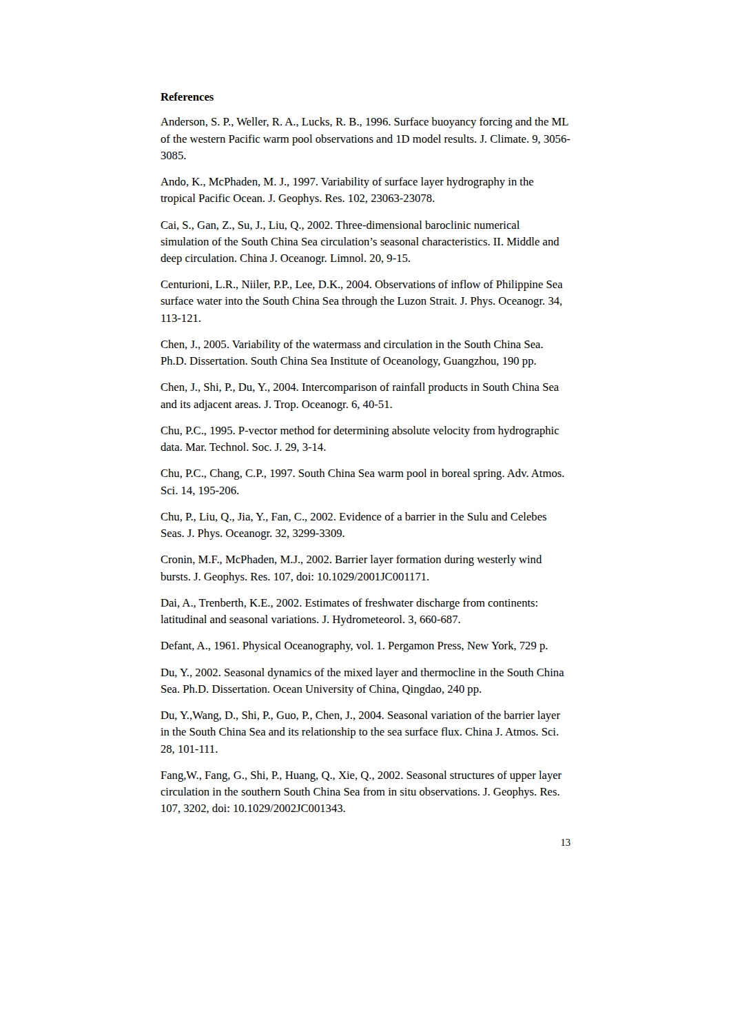References
Anderson, S. P., Weller, R. A., Lucks, R. B., 1996. Surface buoyancy forcing and the ML of the western Pacific warm pool observations and 1D model results. J. Climate. 9, 3056-3085.
Ando, K., McPhaden, M. J., 1997. Variability of surface layer hydrography in the tropical Pacific Ocean. J. Geophys. Res. 102, 23063-23078.
Cai, S., Gan, Z., Su, J., Liu, Q., 2002. Three-dimensional baroclinic numerical simulation of the South China Sea circulation’s seasonal characteristics. II. Middle and deep circulation. China J. Oceanogr. Limnol. 20, 9-15.
Centurioni, L.R., Niiler, P.P., Lee, D.K., 2004. Observations of inflow of Philippine Sea surface water into the South China Sea through the Luzon Strait. J. Phys. Oceanogr. 34, 113-121.
Chen, J., 2005. Variability of the watermass and circulation in the South China Sea. Ph.D. Dissertation. South China Sea Institute of Oceanology, Guangzhou, 190 pp.
Chen, J., Shi, P., Du, Y., 2004. Intercomparison of rainfall products in South China Sea and its adjacent areas. J. Trop. Oceanogr. 6, 40-51.
Chu, P.C., 1995. P-vector method for determining absolute velocity from hydrographic data. Mar. Technol. Soc. J. 29, 3-14.
Chu, P.C., Chang, C.P., 1997. South China Sea warm pool in boreal spring. Adv. Atmos. Sci. 14, 195-206.
Chu, P., Liu, Q., Jia, Y., Fan, C., 2002. Evidence of a barrier in the Sulu and Celebes Seas. J. Phys. Oceanogr. 32, 3299-3309.
Cronin, M.F., McPhaden, M.J., 2002. Barrier layer formation during westerly wind bursts. J. Geophys. Res. 107, doi: 10.1029/2001JC001171.
Dai, A., Trenberth, K.E., 2002. Estimates of freshwater discharge from continents: latitudinal and seasonal variations. J. Hydrometeorol. 3, 660-687.
Defant, A., 1961. Physical Oceanography, vol. 1. Pergamon Press, New York, 729 p.
Du, Y., 2002. Seasonal dynamics of the mixed layer and thermocline in the South China Sea. Ph.D. Dissertation. Ocean University of China, Qingdao, 240 pp.
Du, Y.,Wang, D., Shi, P., Guo, P., Chen, J., 2004. Seasonal variation of the barrier layer in the South China Sea and its relationship to the sea surface flux. China J. Atmos. Sci. 28, 101-111.
Fang,W., Fang, G., Shi, P., Huang, Q., Xie, Q., 2002. Seasonal structures of upper layer circulation in the southern South China Sea from in situ observations. J. Geophys. Res. 107, 3202, doi: 10.1029/2002JC001343.
13